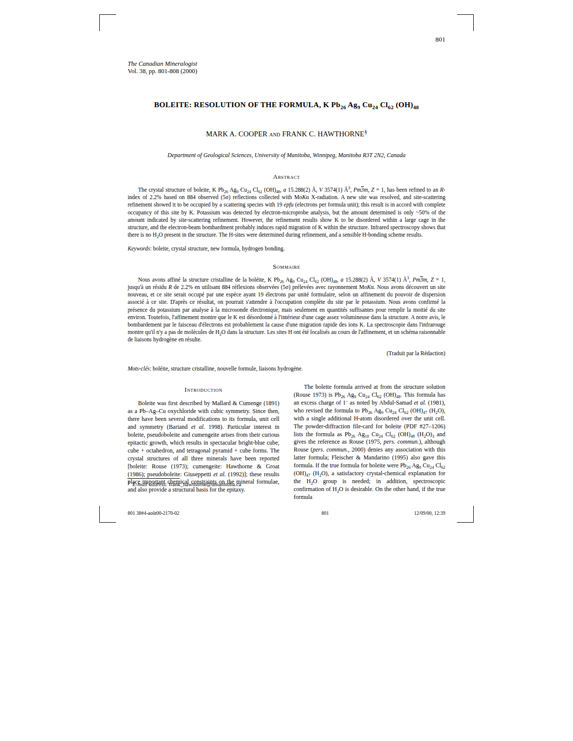801
The Canadian Mineralogist
Vol. 38, pp. 801-808 (2000)
BOLEITE: RESOLUTION OF THE FORMULA, K Pb26 Ag9 Cu24 Cl62 (OH)48
MARK A. COOPER and FRANK C. HAWTHORNE§
Department of Geological Sciences, University of Manitoba, Winnipeg, Manitoba R3T 2N2, Canada
Abstract
The crystal structure of boleite, K Pb26 Ag9 Cu24 Cl62 (OH)48, a 15.288(2) Å, V 3574(1) Å3, Pm 3 m, Z = 1, has been refined to an R-index of 2.2% based on 884 observed (5σ) reflections collected with MoKα X-radiation. A new site was resolved, and site-scattering refinement showed it to be occupied by a scattering species with 19 epfu (electrons per formula unit); this result is in accord with complete occupancy of this site by K. Potassium was detected by electron-microprobe analysis, but the amount determined is only ~50% of the amount indicated by site-scattering refinement. However, the refinement results show K to be disordered within a large cage in the structure, and the electron-beam bombardment probably induces rapid migration of K within the structure. Infrared spectroscopy shows that there is no H2O present in the structure. The H-sites were determined during refinement, and a sensible H-bonding scheme results.
Keywords: boleite, crystal structure, new formula, hydrogen bonding.
Sommaire
Nous avons affiné la structure cristalline de la boléite, K Pb26 Ag9 Cu24 Cl62 (OH)48, a 15.288(2) Å, V 3574(1) Å3, Pm 3 m, Z = 1, jusqu'à un résidu R de 2.2% en utilisant 884 réflexions observées (5σ) prélevées avec rayonnement MoKα. Nous avons découvert un site nouveau, et ce site serait occupé par une espèce ayant 19 électrons par unité formulaire, selon un affinement du pouvoir de dispersion associé à ce site. D'après ce résultat, on pourrait s'attendre à l'occupation complète du site par le potassium. Nous avons confirmé la présence du potassium par analyse à la microsonde électronique, mais seulement en quantités suffisantes pour remplir la moitié du site environ. Toutefois, l'affinement montre que le K est désordonné à l'intérieur d'une cage assez volumineuse dans la structure. A notre avis, le bombardement par le faisceau d'électrons est probablement la cause d'une migration rapide des ions K. La spectroscopie dans l'infrarouge montre qu'il n'y a pas de molécules de H2O dans la structure. Les sites H ont été localisés au cours de l'affinement, et un schéma raisonnable de liaisons hydrogène en résulte.
(Traduit par la Rédaction)
Mots-clés: boléite, structure cristalline, nouvelle formule, liaisons hydrogène.
Introduction
Boleite was first described by Mallard & Cumenge (1891) as a Pb–Ag–Cu oxychloride with cubic symmetry. Since then, there have been several modifications to its formula, unit cell and symmetry (Bariand et al. 1998). Particular interest in boleite, pseudoboleite and cumengeite arises from their curious epitactic growth, which results in spectacular bright-blue cube, cube + octahedron, and tetragonal pyramid + cube forms. The crystal structures of all three minerals have been reported [boleite: Rouse (1973); cumengeite: Hawthorne & Groat (1986); pseudoboleite: Giuseppetti et al. (1992)]; these results place important chemical constraints on the mineral formulae, and also provide a structural basis for the epitaxy.
The boleite formula arrived at from the structure solution (Rouse 1973) is Pb26 Ag9 Cu24 Cl62 (OH)48. This formula has an excess charge of 1– as noted by Abdul-Samad et al. (1981), who revised the formula to Pb26 Ag9 Cu24 Cl62 (OH)47 (H2O), with a single additional H-atom disordered over the unit cell. The powder-diffraction file-card for boleite (PDF #27–1206) lists the formula as Pb26 Ag10 Cu24 Cl62 (OH)48 (H2O)3 and gives the reference as Rouse (1975, pers. commun.), although Rouse (pers. commun., 2000) denies any association with this latter formula; Fleischer & Mandarino (1995) also gave this formula. If the true formula for boleite were Pb26 Ag9 Cu24 Cl62 (OH)47 (H2O), a satisfactory crystal-chemical explanation for the H2O group is needed; in addition, spectroscopic confirmation of H2O is desirable. On the other hand, if the true formula
§ E-mail address: frank_hawthorne@umanitoba.ca
801 38#4-août00-2170-02 801 12/09/00, 12:39